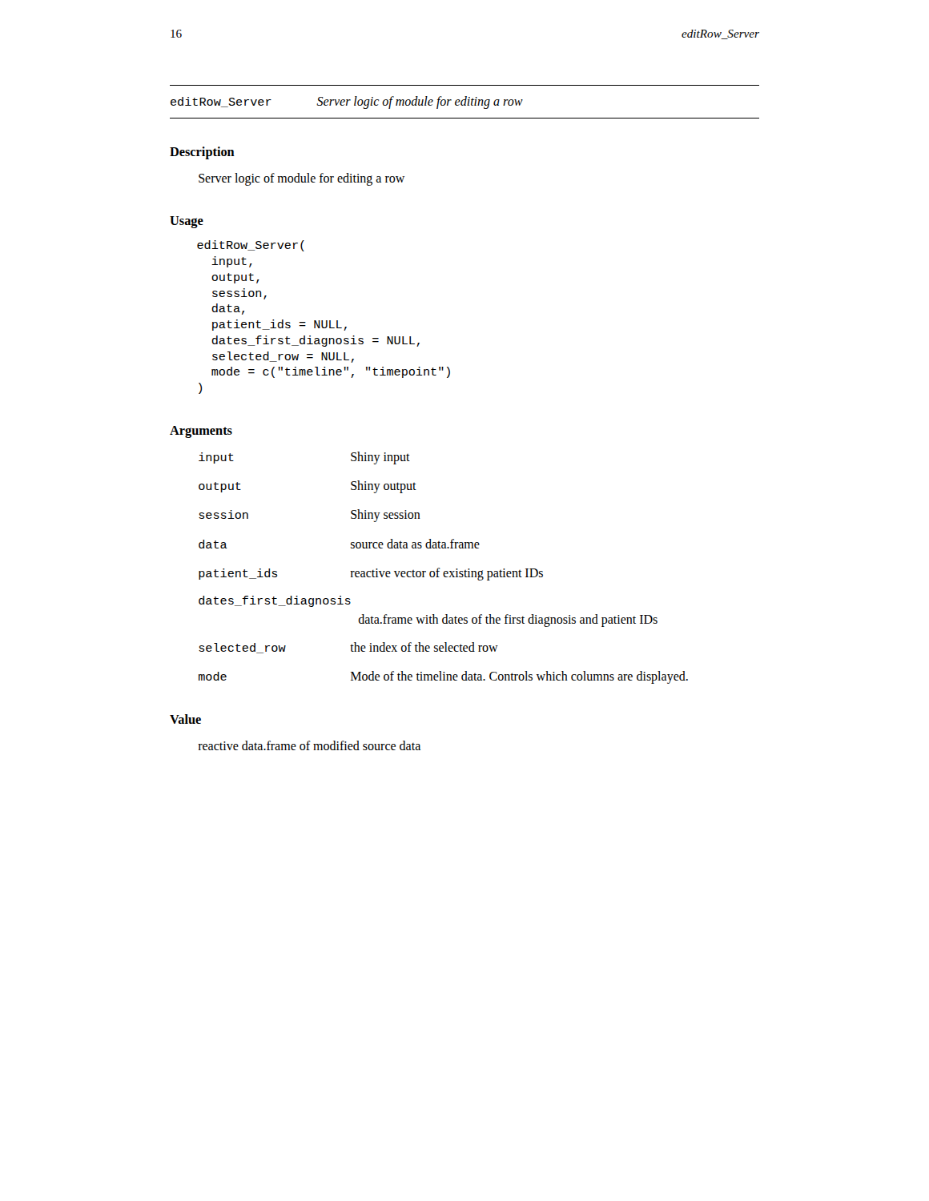16 editRow_Server
editRow_Server Server logic of module for editing a row
Description
Server logic of module for editing a row
Usage
editRow_Server(
  input,
  output,
  session,
  data,
  patient_ids = NULL,
  dates_first_diagnosis = NULL,
  selected_row = NULL,
  mode = c("timeline", "timepoint")
)
Arguments
input
Shiny input
output
Shiny output
session
Shiny session
data
source data as data.frame
patient_ids
reactive vector of existing patient IDs
dates_first_diagnosis
data.frame with dates of the first diagnosis and patient IDs
selected_row
the index of the selected row
mode
Mode of the timeline data. Controls which columns are displayed.
Value
reactive data.frame of modified source data